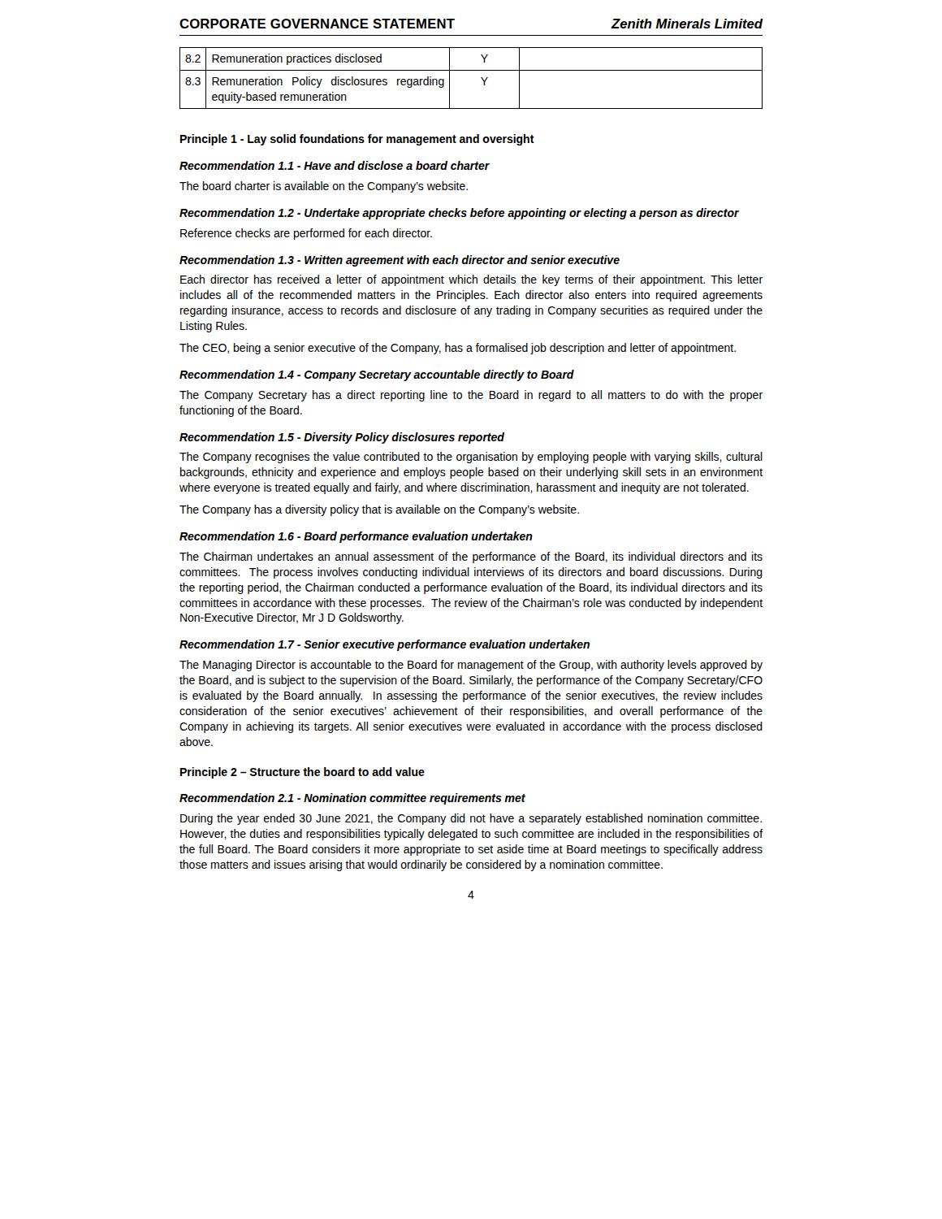CORPORATE GOVERNANCE STATEMENT
Zenith Minerals Limited
| 8.2 | Remuneration practices disclosed | Y | |
| 8.3 | Remuneration Policy disclosures regarding equity-based remuneration | Y | |
Principle 1 - Lay solid foundations for management and oversight
Recommendation 1.1 - Have and disclose a board charter
The board charter is available on the Company’s website.
Recommendation 1.2 - Undertake appropriate checks before appointing or electing a person as director
Reference checks are performed for each director.
Recommendation 1.3 - Written agreement with each director and senior executive
Each director has received a letter of appointment which details the key terms of their appointment. This letter includes all of the recommended matters in the Principles. Each director also enters into required agreements regarding insurance, access to records and disclosure of any trading in Company securities as required under the Listing Rules.
The CEO, being a senior executive of the Company, has a formalised job description and letter of appointment.
Recommendation 1.4 - Company Secretary accountable directly to Board
The Company Secretary has a direct reporting line to the Board in regard to all matters to do with the proper functioning of the Board.
Recommendation 1.5 - Diversity Policy disclosures reported
The Company recognises the value contributed to the organisation by employing people with varying skills, cultural backgrounds, ethnicity and experience and employs people based on their underlying skill sets in an environment where everyone is treated equally and fairly, and where discrimination, harassment and inequity are not tolerated.
The Company has a diversity policy that is available on the Company’s website.
Recommendation 1.6 - Board performance evaluation undertaken
The Chairman undertakes an annual assessment of the performance of the Board, its individual directors and its committees. The process involves conducting individual interviews of its directors and board discussions. During the reporting period, the Chairman conducted a performance evaluation of the Board, its individual directors and its committees in accordance with these processes. The review of the Chairman’s role was conducted by independent Non-Executive Director, Mr J D Goldsworthy.
Recommendation 1.7 - Senior executive performance evaluation undertaken
The Managing Director is accountable to the Board for management of the Group, with authority levels approved by the Board, and is subject to the supervision of the Board. Similarly, the performance of the Company Secretary/CFO is evaluated by the Board annually. In assessing the performance of the senior executives, the review includes consideration of the senior executives’ achievement of their responsibilities, and overall performance of the Company in achieving its targets. All senior executives were evaluated in accordance with the process disclosed above.
Principle 2 – Structure the board to add value
Recommendation 2.1 - Nomination committee requirements met
During the year ended 30 June 2021, the Company did not have a separately established nomination committee. However, the duties and responsibilities typically delegated to such committee are included in the responsibilities of the full Board. The Board considers it more appropriate to set aside time at Board meetings to specifically address those matters and issues arising that would ordinarily be considered by a nomination committee.
4